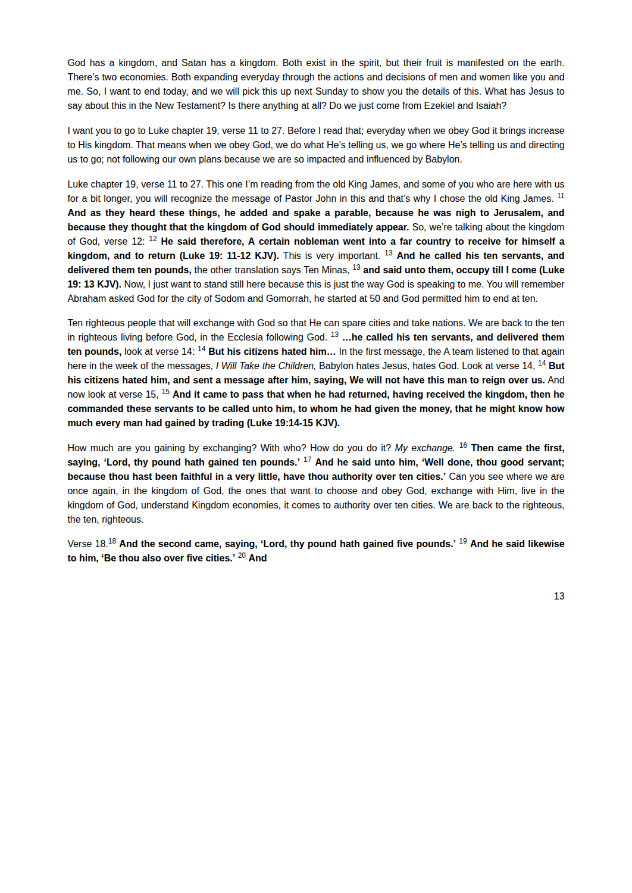God has a kingdom, and Satan has a kingdom. Both exist in the spirit, but their fruit is manifested on the earth. There’s two economies. Both expanding everyday through the actions and decisions of men and women like you and me. So, I want to end today, and we will pick this up next Sunday to show you the details of this. What has Jesus to say about this in the New Testament? Is there anything at all? Do we just come from Ezekiel and Isaiah?
I want you to go to Luke chapter 19, verse 11 to 27. Before I read that; everyday when we obey God it brings increase to His kingdom. That means when we obey God, we do what He’s telling us, we go where He’s telling us and directing us to go; not following our own plans because we are so impacted and influenced by Babylon.
Luke chapter 19, verse 11 to 27. This one I’m reading from the old King James, and some of you who are here with us for a bit longer, you will recognize the message of Pastor John in this and that’s why I chose the old King James. 11 And as they heard these things, he added and spake a parable, because he was nigh to Jerusalem, and because they thought that the kingdom of God should immediately appear. So, we’re talking about the kingdom of God, verse 12: 12 He said therefore, A certain nobleman went into a far country to receive for himself a kingdom, and to return (Luke 19: 11-12 KJV). This is very important. 13 And he called his ten servants, and delivered them ten pounds, the other translation says Ten Minas, 13 and said unto them, occupy till I come (Luke 19: 13 KJV). Now, I just want to stand still here because this is just the way God is speaking to me. You will remember Abraham asked God for the city of Sodom and Gomorrah, he started at 50 and God permitted him to end at ten.
Ten righteous people that will exchange with God so that He can spare cities and take nations. We are back to the ten in righteous living before God, in the Ecclesia following God. 13 …he called his ten servants, and delivered them ten pounds, look at verse 14: 14 But his citizens hated him… In the first message, the A team listened to that again here in the week of the messages, I Will Take the Children, Babylon hates Jesus, hates God. Look at verse 14, 14 But his citizens hated him, and sent a message after him, saying, We will not have this man to reign over us. And now look at verse 15, 15 And it came to pass that when he had returned, having received the kingdom, then he commanded these servants to be called unto him, to whom he had given the money, that he might know how much every man had gained by trading (Luke 19:14-15 KJV).
How much are you gaining by exchanging? With who? How do you do it? My exchange. 16 Then came the first, saying, ‘Lord, thy pound hath gained ten pounds.’ 17 And he said unto him, ‘Well done, thou good servant; because thou hast been faithful in a very little, have thou authority over ten cities.’ Can you see where we are once again, in the kingdom of God, the ones that want to choose and obey God, exchange with Him, live in the kingdom of God, understand Kingdom economies, it comes to authority over ten cities. We are back to the righteous, the ten, righteous.
Verse 18.18 And the second came, saying, ‘Lord, thy pound hath gained five pounds.’ 19 And he said likewise to him, ‘Be thou also over five cities.’ 20 And
13